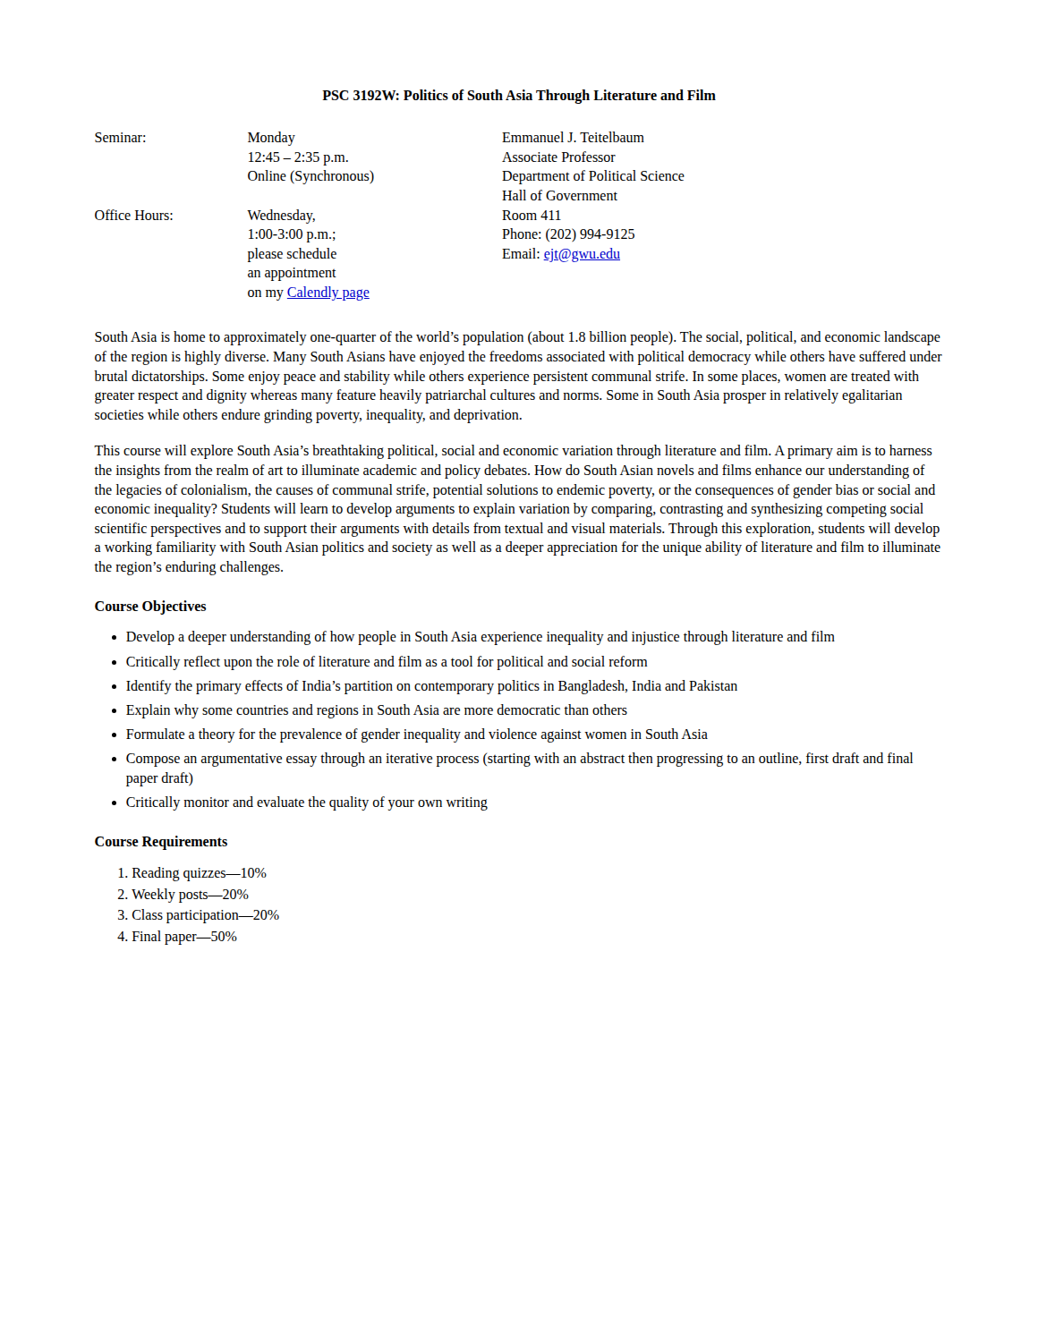PSC 3192W: Politics of South Asia Through Literature and Film
| Seminar: | Monday 12:45 – 2:35 p.m. Online (Synchronous) | Emmanuel J. Teitelbaum Associate Professor Department of Political Science Hall of Government |
| Office Hours: | Wednesday, 1:00-3:00 p.m.; please schedule an appointment on my Calendly page | Room 411 Phone: (202) 994-9125 Email: ejt@gwu.edu |
South Asia is home to approximately one-quarter of the world’s population (about 1.8 billion people). The social, political, and economic landscape of the region is highly diverse. Many South Asians have enjoyed the freedoms associated with political democracy while others have suffered under brutal dictatorships. Some enjoy peace and stability while others experience persistent communal strife. In some places, women are treated with greater respect and dignity whereas many feature heavily patriarchal cultures and norms. Some in South Asia prosper in relatively egalitarian societies while others endure grinding poverty, inequality, and deprivation.
This course will explore South Asia’s breathtaking political, social and economic variation through literature and film. A primary aim is to harness the insights from the realm of art to illuminate academic and policy debates. How do South Asian novels and films enhance our understanding of the legacies of colonialism, the causes of communal strife, potential solutions to endemic poverty, or the consequences of gender bias or social and economic inequality? Students will learn to develop arguments to explain variation by comparing, contrasting and synthesizing competing social scientific perspectives and to support their arguments with details from textual and visual materials. Through this exploration, students will develop a working familiarity with South Asian politics and society as well as a deeper appreciation for the unique ability of literature and film to illuminate the region’s enduring challenges.
Course Objectives
Develop a deeper understanding of how people in South Asia experience inequality and injustice through literature and film
Critically reflect upon the role of literature and film as a tool for political and social reform
Identify the primary effects of India’s partition on contemporary politics in Bangladesh, India and Pakistan
Explain why some countries and regions in South Asia are more democratic than others
Formulate a theory for the prevalence of gender inequality and violence against women in South Asia
Compose an argumentative essay through an iterative process (starting with an abstract then progressing to an outline, first draft and final paper draft)
Critically monitor and evaluate the quality of your own writing
Course Requirements
Reading quizzes—10%
Weekly posts—20%
Class participation—20%
Final paper—50%